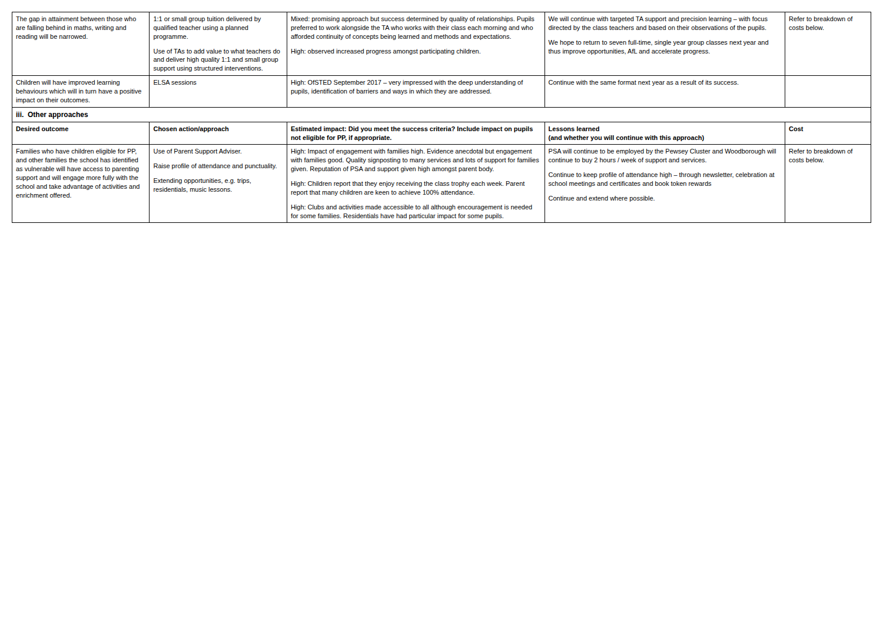| The gap in attainment between those who are falling behind in maths, writing and reading will be narrowed. | 1:1 or small group tuition delivered by qualified teacher using a planned programme. Use of TAs to add value to what teachers do and deliver high quality 1:1 and small group support using structured interventions. | Mixed: promising approach but success determined by quality of relationships. Pupils preferred to work alongside the TA who works with their class each morning and who afforded continuity of concepts being learned and methods and expectations. High: observed increased progress amongst participating children. | We will continue with targeted TA support and precision learning – with focus directed by the class teachers and based on their observations of the pupils. We hope to return to seven full-time, single year group classes next year and thus improve opportunities, AfL and accelerate progress. | Refer to breakdown of costs below. |
| Children will have improved learning behaviours which will in turn have a positive impact on their outcomes. | ELSA sessions | High: OfSTED September 2017 – very impressed with the deep understanding of pupils, identification of barriers and ways in which they are addressed. | Continue with the same format next year as a result of its success. | |
| iii. Other approaches |
| Desired outcome | Chosen action/approach | Estimated impact: Did you meet the success criteria? Include impact on pupils not eligible for PP, if appropriate. | Lessons learned (and whether you will continue with this approach) | Cost |
| Families who have children eligible for PP, and other families the school has identified as vulnerable will have access to parenting support and will engage more fully with the school and take advantage of activities and enrichment offered. | Use of Parent Support Adviser. Raise profile of attendance and punctuality. Extending opportunities, e.g. trips, residentials, music lessons. | High: Impact of engagement with families high. Evidence anecdotal but engagement with families good. Quality signposting to many services and lots of support for families given. Reputation of PSA and support given high amongst parent body. High: Children report that they enjoy receiving the class trophy each week. Parent report that many children are keen to achieve 100% attendance. High: Clubs and activities made accessible to all although encouragement is needed for some families. Residentials have had particular impact for some pupils. | PSA will continue to be employed by the Pewsey Cluster and Woodborough will continue to buy 2 hours / week of support and services. Continue to keep profile of attendance high – through newsletter, celebration at school meetings and certificates and book token rewards Continue and extend where possible. | Refer to breakdown of costs below. |